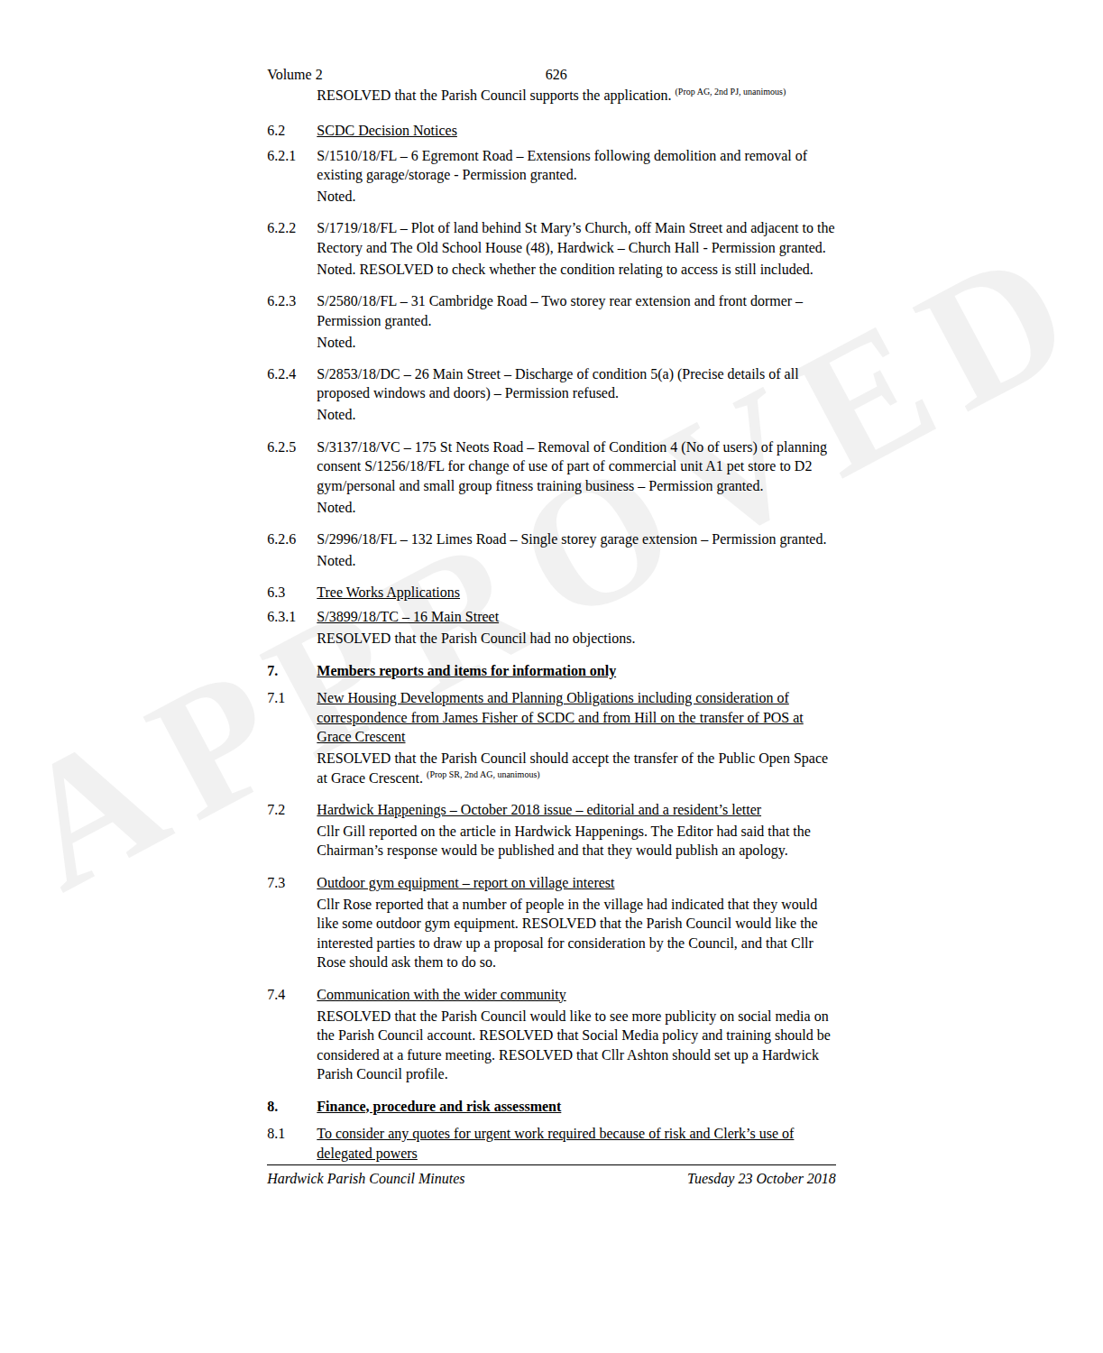APPROVED
Volume 2
626
RESOLVED that the Parish Council supports the application. (Prop AG, 2nd PJ, unanimous)
6.2
SCDC Decision Notices
6.2.1
S/1510/18/FL – 6 Egremont Road – Extensions following demolition and removal of existing garage/storage - Permission granted.
Noted.
6.2.2
S/1719/18/FL – Plot of land behind St Mary’s Church, off Main Street and adjacent to the Rectory and The Old School House (48), Hardwick – Church Hall - Permission granted.
Noted. RESOLVED to check whether the condition relating to access is still included.
6.2.3
S/2580/18/FL – 31 Cambridge Road – Two storey rear extension and front dormer – Permission granted.
Noted.
6.2.4
S/2853/18/DC – 26 Main Street – Discharge of condition 5(a) (Precise details of all proposed windows and doors) – Permission refused.
Noted.
6.2.5
S/3137/18/VC – 175 St Neots Road – Removal of Condition 4 (No of users) of planning consent S/1256/18/FL for change of use of part of commercial unit A1 pet store to D2 gym/personal and small group fitness training business – Permission granted.
Noted.
6.2.6
S/2996/18/FL – 132 Limes Road – Single storey garage extension – Permission granted.
Noted.
6.3
Tree Works Applications
6.3.1
S/3899/18/TC – 16 Main Street
RESOLVED that the Parish Council had no objections.
7.
Members reports and items for information only
7.1
New Housing Developments and Planning Obligations including consideration of correspondence from James Fisher of SCDC and from Hill on the transfer of POS at Grace Crescent
RESOLVED that the Parish Council should accept the transfer of the Public Open Space at Grace Crescent. (Prop SR, 2nd AG, unanimous)
7.2
Hardwick Happenings – October 2018 issue – editorial and a resident’s letter
Cllr Gill reported on the article in Hardwick Happenings. The Editor had said that the Chairman’s response would be published and that they would publish an apology.
7.3
Outdoor gym equipment – report on village interest
Cllr Rose reported that a number of people in the village had indicated that they would like some outdoor gym equipment. RESOLVED that the Parish Council would like the interested parties to draw up a proposal for consideration by the Council, and that Cllr Rose should ask them to do so.
7.4
Communication with the wider community
RESOLVED that the Parish Council would like to see more publicity on social media on the Parish Council account. RESOLVED that Social Media policy and training should be considered at a future meeting. RESOLVED that Cllr Ashton should set up a Hardwick Parish Council profile.
8.
Finance, procedure and risk assessment
8.1
To consider any quotes for urgent work required because of risk and Clerk’s use of delegated powers
Hardwick Parish Council Minutes
Tuesday 23 October 2018